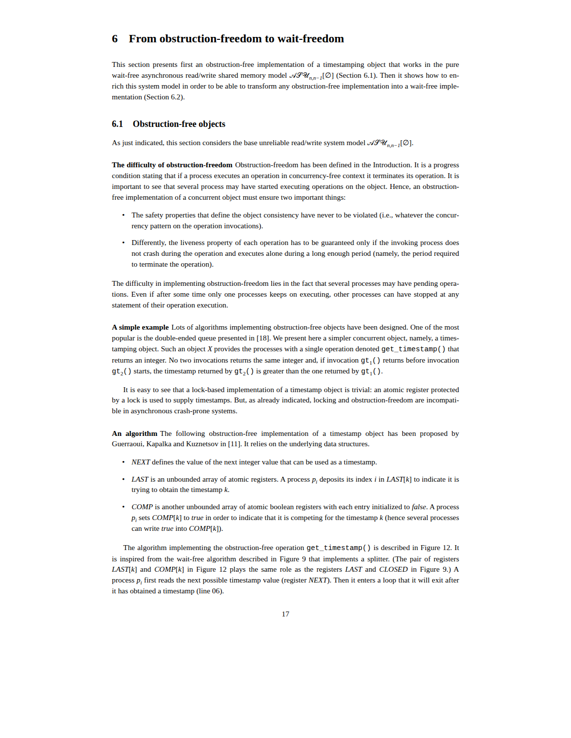6 From obstruction-freedom to wait-freedom
This section presents first an obstruction-free implementation of a timestamping object that works in the pure wait-free asynchronous read/write shared memory model 𝒜𝒮𝒰n,n−1[∅] (Section 6.1). Then it shows how to enrich this system model in order to be able to transform any obstruction-free implementation into a wait-free implementation (Section 6.2).
6.1 Obstruction-free objects
As just indicated, this section considers the base unreliable read/write system model 𝒜𝒮𝒰n,n−1[∅].
The difficulty of obstruction-freedom Obstruction-freedom has been defined in the Introduction. It is a progress condition stating that if a process executes an operation in concurrency-free context it terminates its operation. It is important to see that several process may have started executing operations on the object. Hence, an obstruction-free implementation of a concurrent object must ensure two important things:
The safety properties that define the object consistency have never to be violated (i.e., whatever the concurrency pattern on the operation invocations).
Differently, the liveness property of each operation has to be guaranteed only if the invoking process does not crash during the operation and executes alone during a long enough period (namely, the period required to terminate the operation).
The difficulty in implementing obstruction-freedom lies in the fact that several processes may have pending operations. Even if after some time only one processes keeps on executing, other processes can have stopped at any statement of their operation execution.
A simple example Lots of algorithms implementing obstruction-free objects have been designed. One of the most popular is the double-ended queue presented in [18]. We present here a simpler concurrent object, namely, a timestamping object. Such an object X provides the processes with a single operation denoted get_timestamp() that returns an integer. No two invocations returns the same integer and, if invocation gt1() returns before invocation gt2() starts, the timestamp returned by gt2() is greater than the one returned by gt1().
It is easy to see that a lock-based implementation of a timestamp object is trivial: an atomic register protected by a lock is used to supply timestamps. But, as already indicated, locking and obstruction-freedom are incompatible in asynchronous crash-prone systems.
An algorithm The following obstruction-free implementation of a timestamp object has been proposed by Guerraoui, Kapalka and Kuznetsov in [11]. It relies on the underlying data structures.
NEXT defines the value of the next integer value that can be used as a timestamp.
LAST is an unbounded array of atomic registers. A process pi deposits its index i in LAST[k] to indicate it is trying to obtain the timestamp k.
COMP is another unbounded array of atomic boolean registers with each entry initialized to false. A process pi sets COMP[k] to true in order to indicate that it is competing for the timestamp k (hence several processes can write true into COMP[k]).
The algorithm implementing the obstruction-free operation get_timestamp() is described in Figure 12. It is inspired from the wait-free algorithm described in Figure 9 that implements a splitter. (The pair of registers LAST[k] and COMP[k] in Figure 12 plays the same role as the registers LAST and CLOSED in Figure 9.) A process pi first reads the next possible timestamp value (register NEXT). Then it enters a loop that it will exit after it has obtained a timestamp (line 06).
17